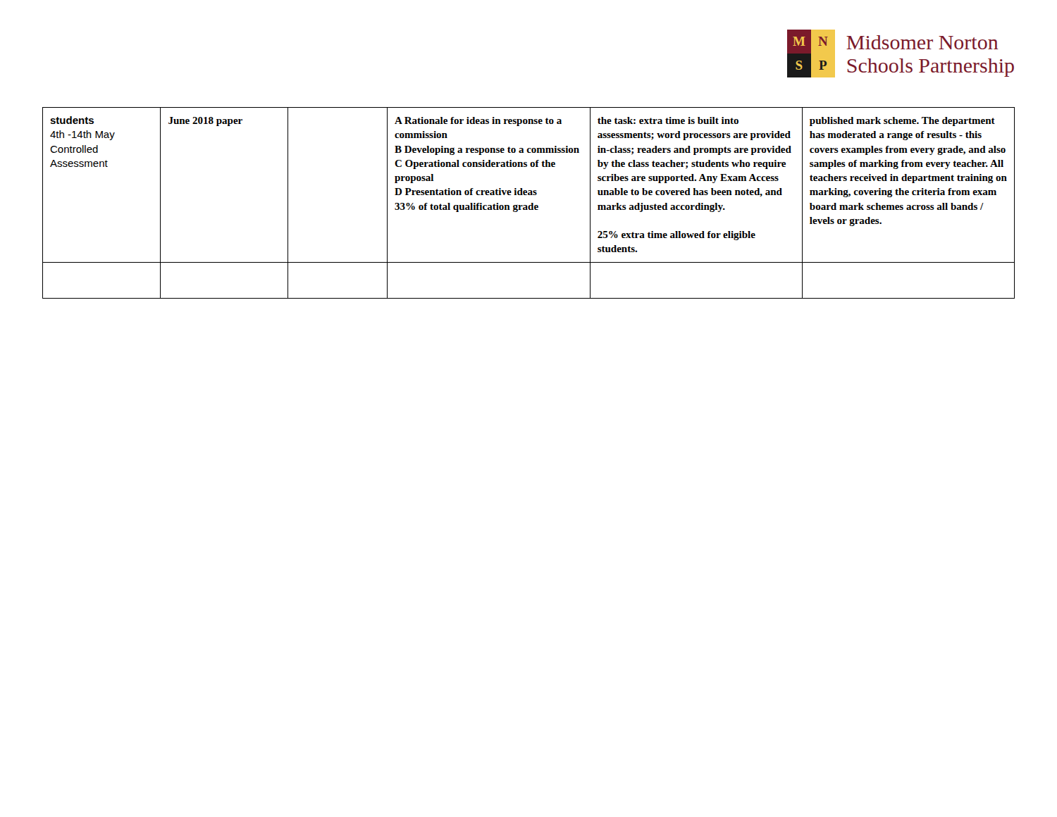M
N
S
P
Midsomer Norton
Schools Partnership
| students 4th -14th May Controlled Assessment | June 2018 paper | | A Rationale for ideas in response to a commission B Developing a response to a commission C Operational considerations of the proposal D Presentation of creative ideas 33% of total qualification grade | the task: extra time is built into assessments; word processors are provided in-class; readers and prompts are provided by the class teacher; students who require scribes are supported. Any Exam Access unable to be covered has been noted, and marks adjusted accordingly. 25% extra time allowed for eligible students. | published mark scheme. The department has moderated a range of results - this covers examples from every grade, and also samples of marking from every teacher. All teachers received in department training on marking, covering the criteria from exam board mark schemes across all bands / levels or grades. |